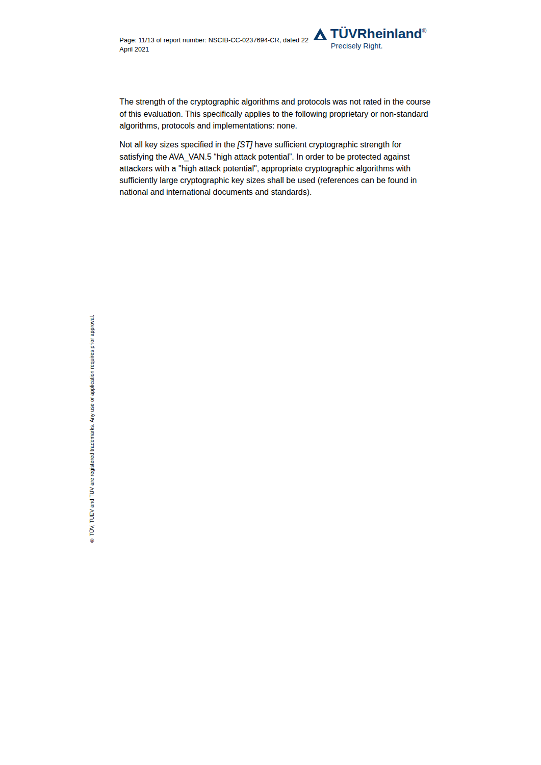Page: 11/13 of report number: NSCIB-CC-0237694-CR, dated 22 April 2021
TÜVRheinland®
Precisely Right.
The strength of the cryptographic algorithms and protocols was not rated in the course of this evaluation. This specifically applies to the following proprietary or non-standard algorithms, protocols and implementations: none.
Not all key sizes specified in the [ST] have sufficient cryptographic strength for satisfying the AVA_VAN.5 “high attack potential”. In order to be protected against attackers with a "high attack potential", appropriate cryptographic algorithms with sufficiently large cryptographic key sizes shall be used (references can be found in national and international documents and standards).
® TÜV, TUEV and TUV are registered trademarks. Any use or application requires prior approval.